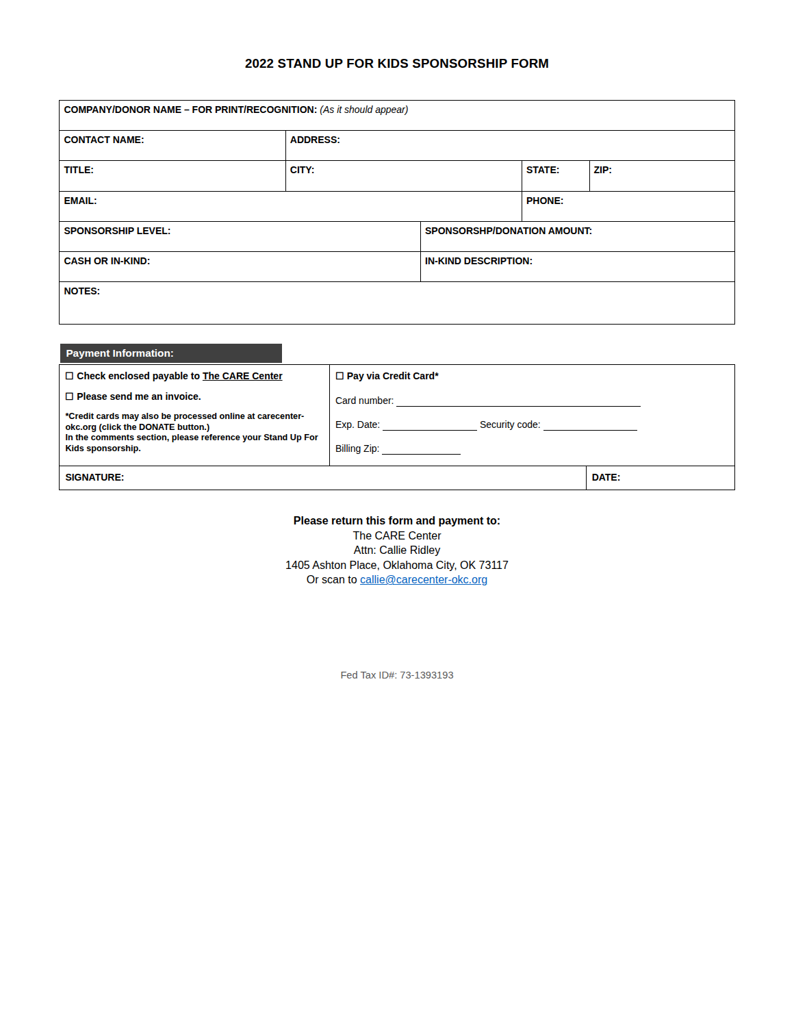2022 STAND UP FOR KIDS SPONSORSHIP FORM
| COMPANY/DONOR NAME – FOR PRINT/RECOGNITION: (As it should appear) |
| CONTACT NAME: | ADDRESS: |
| TITLE: | CITY: | STATE: | ZIP: |
| EMAIL: | PHONE: |
| SPONSORSHIP LEVEL: | SPONSORSHP/DONATION AMOUNT: |
| CASH OR IN-KIND: | IN-KIND DESCRIPTION: |
| NOTES: |
| Payment Information: | |
| ☐ Check enclosed payable to The CARE Center ☐ Please send me an invoice. *Credit cards may also be processed online at carecenter-okc.org (click the DONATE button.) In the comments section, please reference your Stand Up For Kids sponsorship. | ☐ Pay via Credit Card* Card number: Exp. Date: Security code: Billing Zip: |
| SIGNATURE: | DATE: |
Please return this form and payment to:
The CARE Center
Attn: Callie Ridley
1405 Ashton Place, Oklahoma City, OK 73117
Or scan to callie@carecenter-okc.org
Fed Tax ID#: 73-1393193